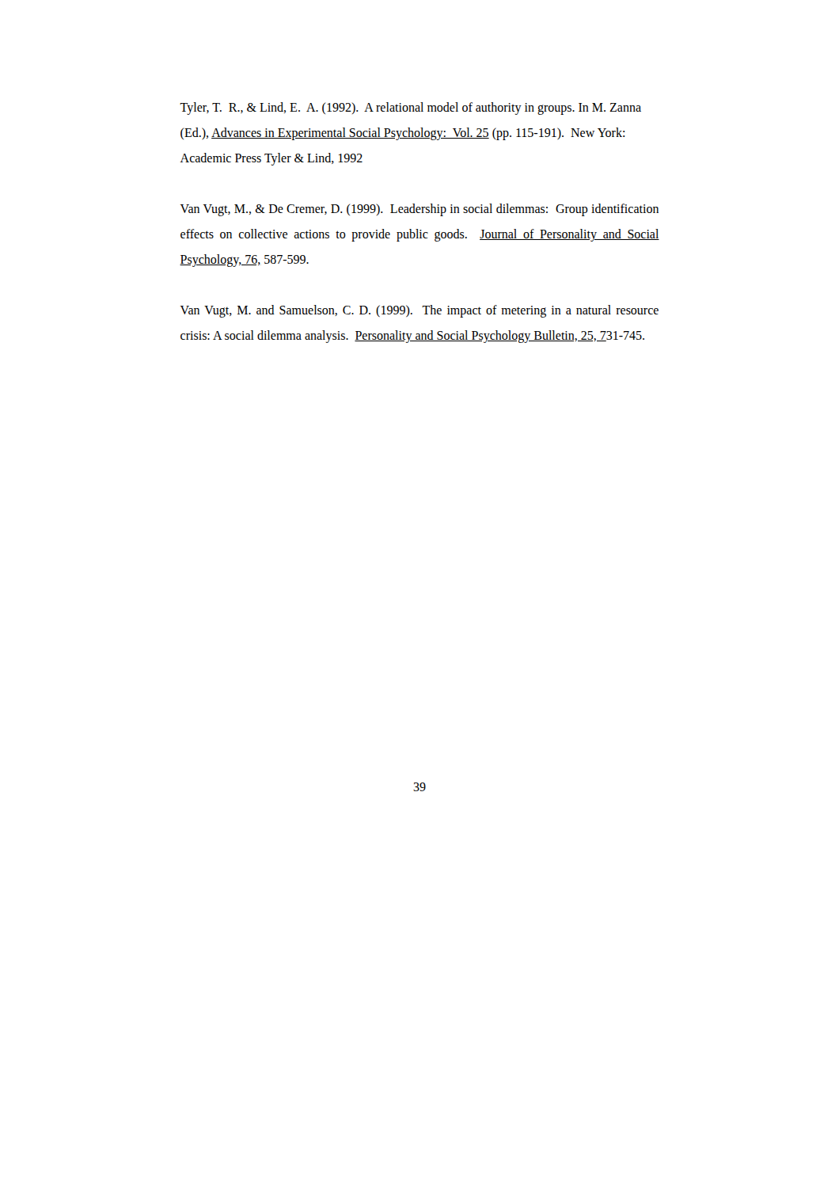Tyler, T. R., & Lind, E. A. (1992). A relational model of authority in groups. In M. Zanna (Ed.), Advances in Experimental Social Psychology: Vol. 25 (pp. 115-191). New York: Academic Press Tyler & Lind, 1992
Van Vugt, M., & De Cremer, D. (1999). Leadership in social dilemmas: Group identification effects on collective actions to provide public goods. Journal of Personality and Social Psychology, 76, 587-599.
Van Vugt, M. and Samuelson, C. D. (1999). The impact of metering in a natural resource crisis: A social dilemma analysis. Personality and Social Psychology Bulletin, 25, 731-745.
39